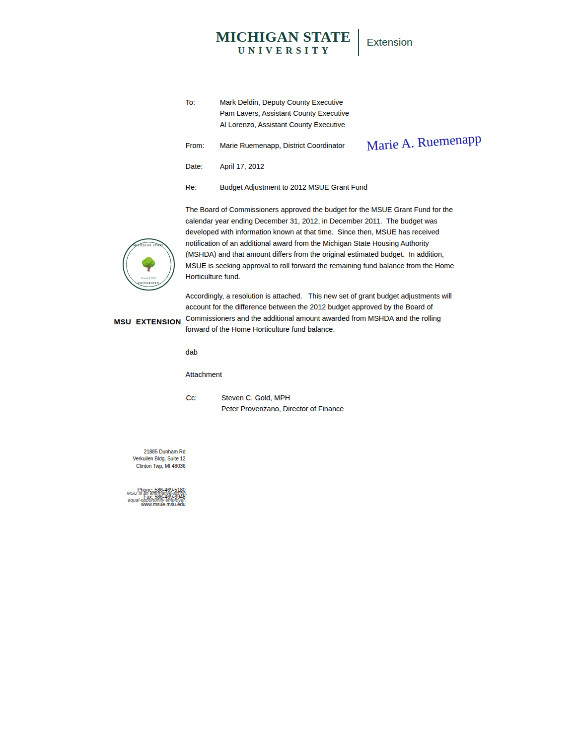MICHIGAN STATE
UNIVERSITY
Extension
MICHIGAN STATE
🌳
Founded 1855
UNIVERSITY
MSU EXTENSION
21885 Dunham Rd
Verkuilen Bldg, Suite 12
Clinton Twp, MI 48036
Phone: 586-469-5180
Fax: 586-469-6948
www.msue.msu.edu
| To: | Mark Deldin, Deputy County Executive Pam Lavers, Assistant County Executive Al Lorenzo, Assistant County Executive |
| From: | Marie Ruemenapp, District Coordinator Marie A. Ruemenapp |
| Date: | April 17, 2012 |
| Re: | Budget Adjustment to 2012 MSUE Grant Fund |
The Board of Commissioners approved the budget for the MSUE Grant Fund for the calendar year ending December 31, 2012, in December 2011. The budget was developed with information known at that time. Since then, MSUE has received notification of an additional award from the Michigan State Housing Authority (MSHDA) and that amount differs from the original estimated budget. In addition, MSUE is seeking approval to roll forward the remaining fund balance from the Home Horticulture fund.
Accordingly, a resolution is attached. This new set of grant budget adjustments will account for the difference between the 2012 budget approved by the Board of Commissioners and the additional amount awarded from MSHDA and the rolling forward of the Home Horticulture fund balance.
dab
Attachment
| Cc: | Steven C. Gold, MPH Peter Provenzano, Director of Finance |
MSU is an affirmative-action,
equal-opportunity employer.